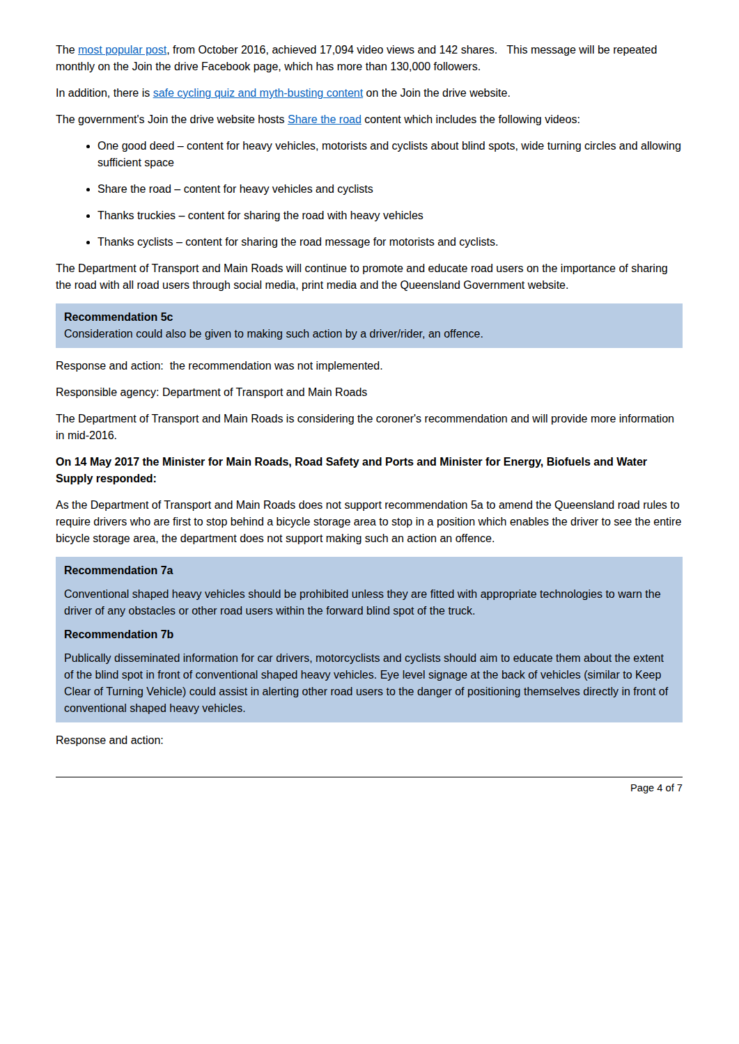The most popular post, from October 2016, achieved 17,094 video views and 142 shares. This message will be repeated monthly on the Join the drive Facebook page, which has more than 130,000 followers.
In addition, there is safe cycling quiz and myth-busting content on the Join the drive website.
The government's Join the drive website hosts Share the road content which includes the following videos:
One good deed – content for heavy vehicles, motorists and cyclists about blind spots, wide turning circles and allowing sufficient space
Share the road – content for heavy vehicles and cyclists
Thanks truckies – content for sharing the road with heavy vehicles
Thanks cyclists – content for sharing the road message for motorists and cyclists.
The Department of Transport and Main Roads will continue to promote and educate road users on the importance of sharing the road with all road users through social media, print media and the Queensland Government website.
Recommendation 5c
Consideration could also be given to making such action by a driver/rider, an offence.
Response and action: the recommendation was not implemented.
Responsible agency: Department of Transport and Main Roads
The Department of Transport and Main Roads is considering the coroner's recommendation and will provide more information in mid-2016.
On 14 May 2017 the Minister for Main Roads, Road Safety and Ports and Minister for Energy, Biofuels and Water Supply responded:
As the Department of Transport and Main Roads does not support recommendation 5a to amend the Queensland road rules to require drivers who are first to stop behind a bicycle storage area to stop in a position which enables the driver to see the entire bicycle storage area, the department does not support making such an action an offence.
Recommendation 7a
Conventional shaped heavy vehicles should be prohibited unless they are fitted with appropriate technologies to warn the driver of any obstacles or other road users within the forward blind spot of the truck.
Recommendation 7b
Publically disseminated information for car drivers, motorcyclists and cyclists should aim to educate them about the extent of the blind spot in front of conventional shaped heavy vehicles. Eye level signage at the back of vehicles (similar to Keep Clear of Turning Vehicle) could assist in alerting other road users to the danger of positioning themselves directly in front of conventional shaped heavy vehicles.
Response and action:
Page 4 of 7